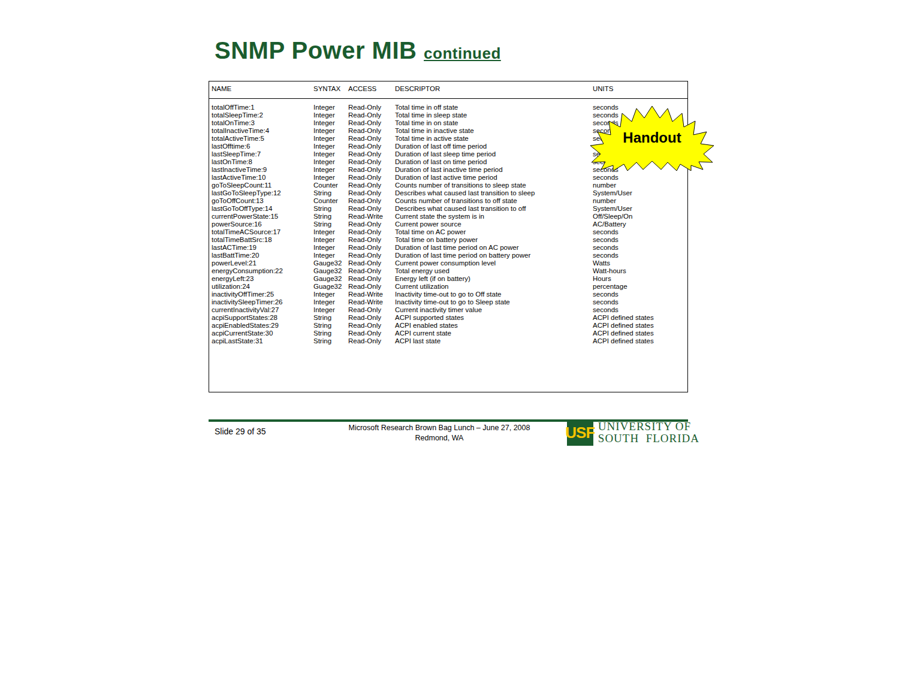SNMP Power MIB continued
| NAME | SYNTAX | ACCESS | DESCRIPTOR | UNITS |
| --- | --- | --- | --- | --- |
| totalOffTime:1 | Integer | Read-Only | Total time in off state | seconds |
| totalSleepTime:2 | Integer | Read-Only | Total time in sleep state | seconds |
| totalOnTime:3 | Integer | Read-Only | Total time in on state | seconds |
| totalInactiveTime:4 | Integer | Read-Only | Total time in inactive state | seconds |
| totalActiveTime:5 | Integer | Read-Only | Total time in active state | seconds |
| lastOfftime:6 | Integer | Read-Only | Duration of last off time period | seconds |
| lastSleepTime:7 | Integer | Read-Only | Duration of last sleep time period | seconds |
| lastOnTime:8 | Integer | Read-Only | Duration of last on time period | seconds |
| lastInactiveTime:9 | Integer | Read-Only | Duration of last inactive time period | seconds |
| lastActiveTime:10 | Integer | Read-Only | Duration of last active time period | seconds |
| goToSleepCount:11 | Counter | Read-Only | Counts number of transitions to sleep state | number |
| lastGoToSleepType:12 | String | Read-Only | Describes what caused last transition to sleep | System/User |
| goToOffCount:13 | Counter | Read-Only | Counts number of transitions to off state | number |
| lastGoToOffType:14 | String | Read-Only | Describes what caused last transition to off | System/User |
| currentPowerState:15 | String | Read-Write | Current state the system is in | Off/Sleep/On |
| powerSource:16 | String | Read-Only | Current power source | AC/Battery |
| totalTimeACSource:17 | Integer | Read-Only | Total time on AC power | seconds |
| totalTimeBattSrc:18 | Integer | Read-Only | Total time on battery power | seconds |
| lastACTime:19 | Integer | Read-Only | Duration of last time period on AC power | seconds |
| lastBattTime:20 | Integer | Read-Only | Duration of last time period on battery power | seconds |
| powerLevel:21 | Gauge32 | Read-Only | Current power consumption level | Watts |
| energyConsumption:22 | Gauge32 | Read-Only | Total energy used | Watt-hours |
| energyLeft:23 | Gauge32 | Read-Only | Energy left (if on battery) | Hours |
| utilization:24 | Guage32 | Read-Only | Current utilization | percentage |
| inactivityOffTimer:25 | Integer | Read-Write | Inactivity time-out to go to Off state | seconds |
| inactivitySleepTimer:26 | Integer | Read-Write | Inactivity time-out to go to Sleep state | seconds |
| currentInactivityVal:27 | Integer | Read-Only | Current inactivity timer value | seconds |
| acpiSupportStates:28 | String | Read-Only | ACPI supported states | ACPI defined states |
| acpiEnabledStates:29 | String | Read-Only | ACPI enabled states | ACPI defined states |
| acpiCurrentState:30 | String | Read-Only | ACPI current state | ACPI defined states |
| acpiLastState:31 | String | Read-Only | ACPI last state | ACPI defined states |
Handout
Slide 29 of 35
Microsoft Research Brown Bag Lunch – June 27, 2008
Redmond, WA
USF
UNIVERSITY OFSOUTH FLORIDA